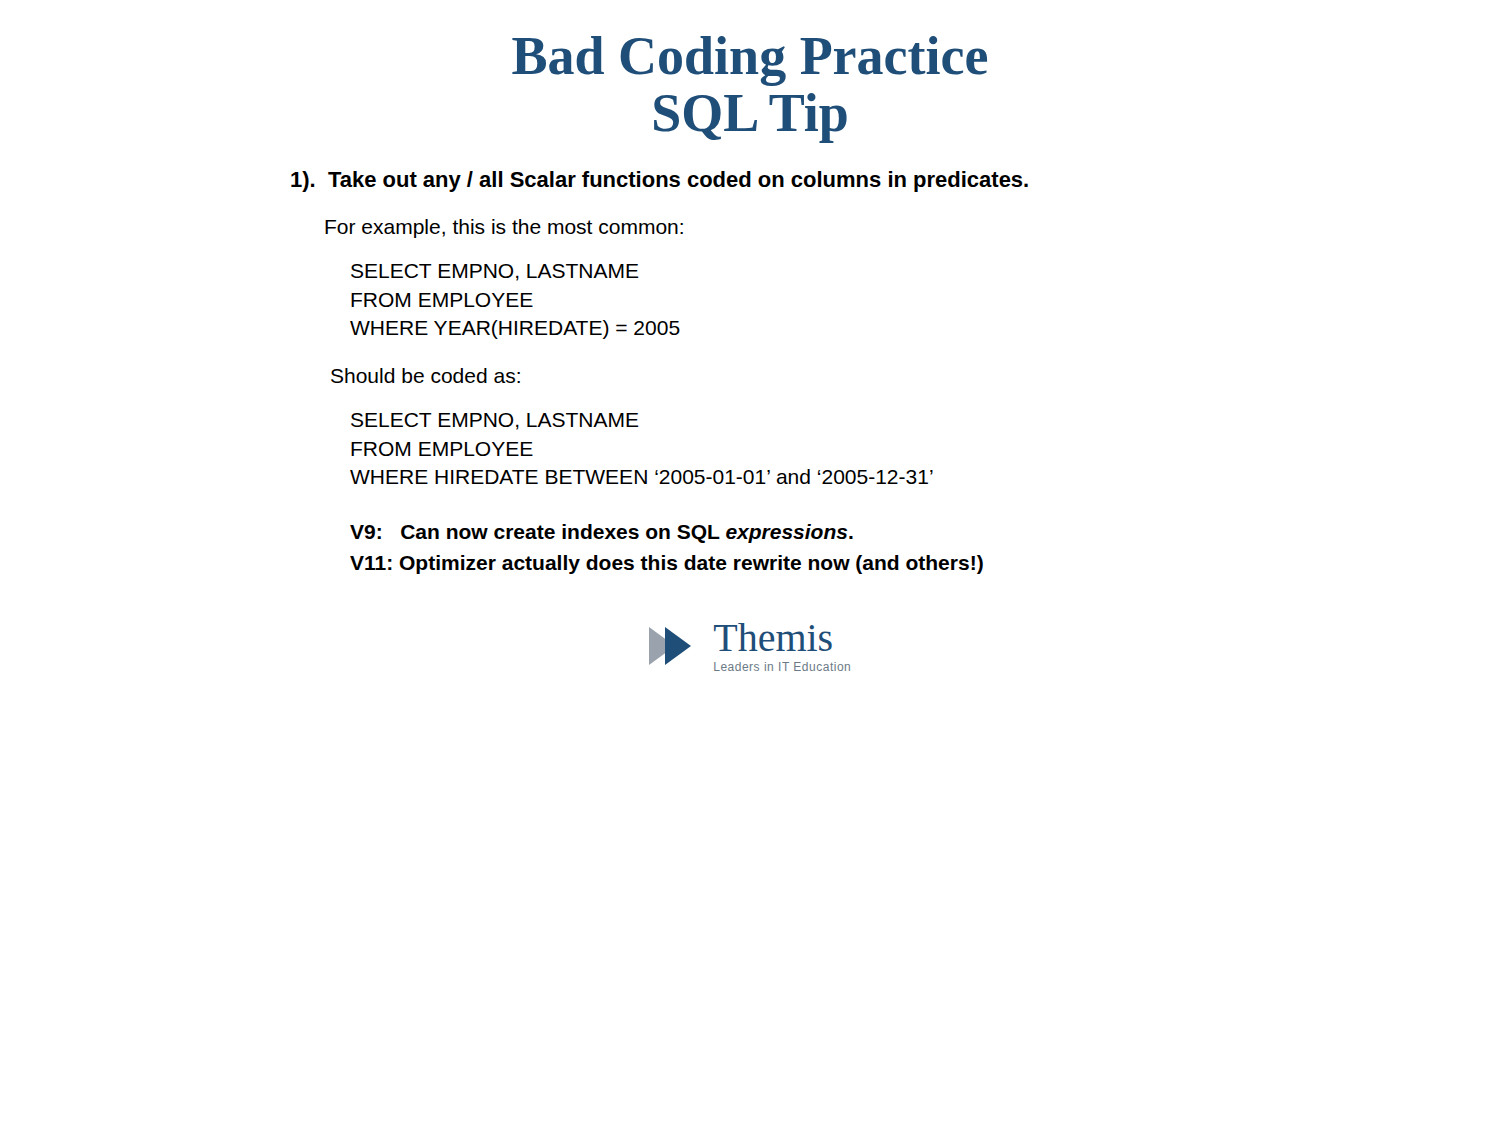Bad Coding Practice
SQL Tip
1). Take out any / all Scalar functions coded on columns in predicates.
For example, this is the most common:
SELECT EMPNO, LASTNAME
FROM EMPLOYEE
WHERE YEAR(HIREDATE) = 2005
Should be coded as:
SELECT EMPNO, LASTNAME
FROM EMPLOYEE
WHERE HIREDATE BETWEEN ‘2005-01-01’ and ‘2005-12-31’
V9: Can now create indexes on SQL expressions.
V11: Optimizer actually does this date rewrite now (and others!)
Themis
Leaders in IT Education